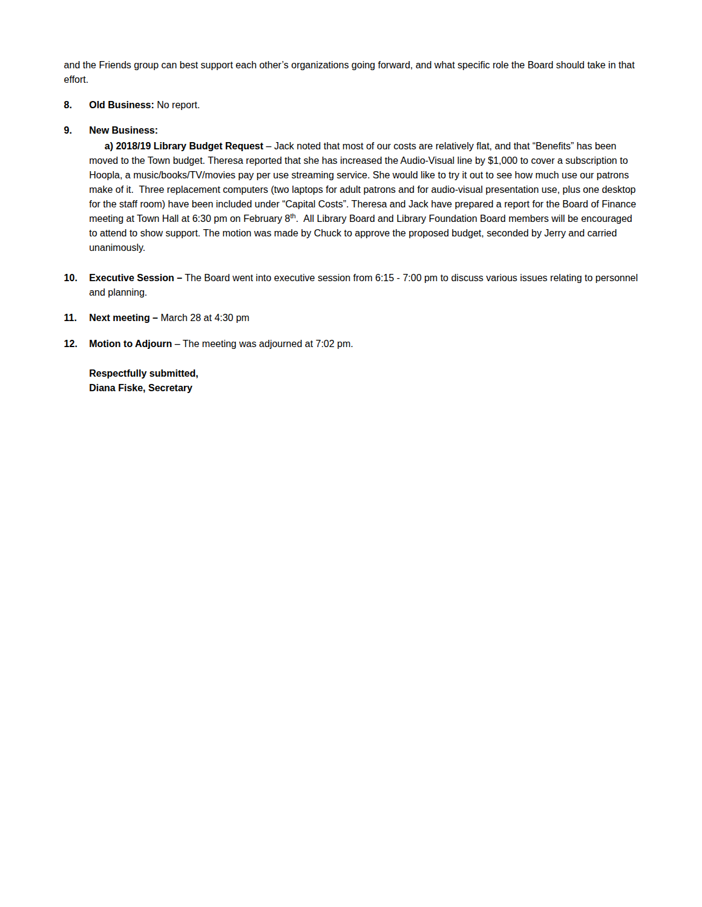and the Friends group can best support each other’s organizations going forward, and what specific role the Board should take in that effort.
8. Old Business: No report.
9. New Business: a) 2018/19 Library Budget Request – Jack noted that most of our costs are relatively flat, and that “Benefits” has been moved to the Town budget. Theresa reported that she has increased the Audio-Visual line by $1,000 to cover a subscription to Hoopla, a music/books/TV/movies pay per use streaming service. She would like to try it out to see how much use our patrons make of it. Three replacement computers (two laptops for adult patrons and for audio-visual presentation use, plus one desktop for the staff room) have been included under “Capital Costs”. Theresa and Jack have prepared a report for the Board of Finance meeting at Town Hall at 6:30 pm on February 8th. All Library Board and Library Foundation Board members will be encouraged to attend to show support. The motion was made by Chuck to approve the proposed budget, seconded by Jerry and carried unanimously.
10. Executive Session – The Board went into executive session from 6:15 - 7:00 pm to discuss various issues relating to personnel and planning.
11. Next meeting – March 28 at 4:30 pm
12. Motion to Adjourn – The meeting was adjourned at 7:02 pm.
Respectfully submitted, Diana Fiske, Secretary